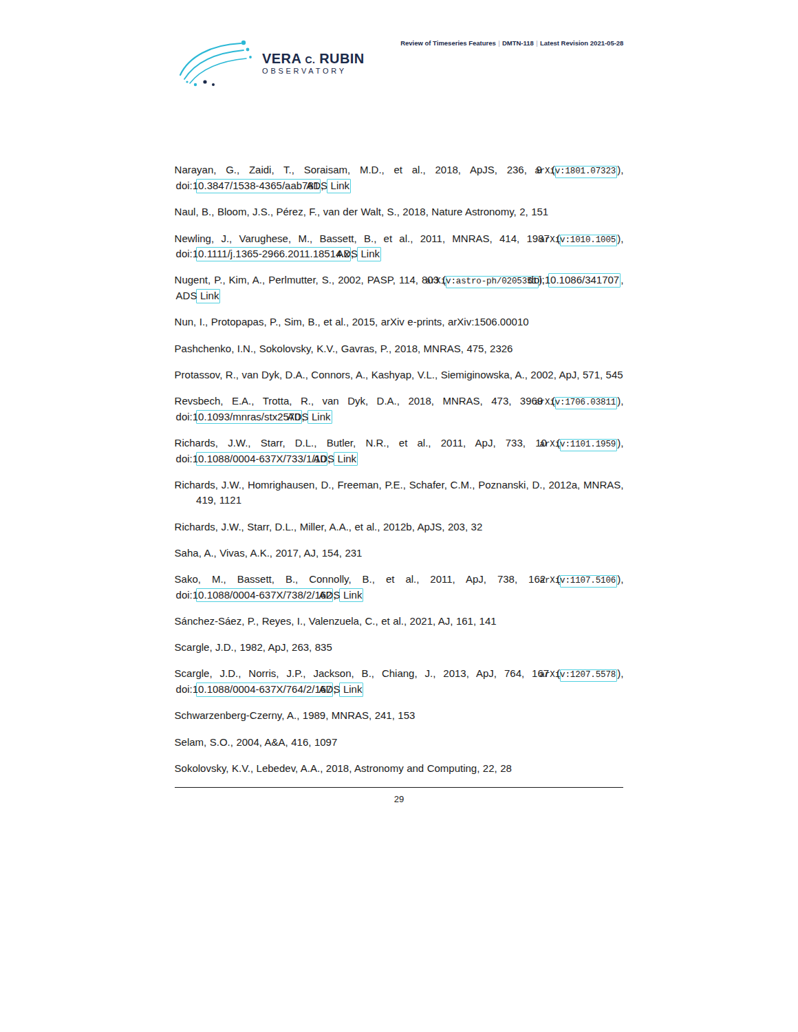VERA C. RUBIN
OBSERVATORY
Review of Timeseries Features|DMTN-118|Latest Revision 2021-05-28
Narayan, G., Zaidi, T., Soraisam, M.D., et al., 2018, ApJS, 236, 9 (arXiv:1801.07323), doi:10.3847/1538-4365/aab781, ADS Link
Naul, B., Bloom, J.S., Pérez, F., van der Walt, S., 2018, Nature Astronomy, 2, 151
Newling, J., Varughese, M., Bassett, B., et al., 2011, MNRAS, 414, 1987 (arXiv:1010.1005), doi:10.1111/j.1365-2966.2011.18514.x, ADS Link
Nugent, P., Kim, A., Perlmutter, S., 2002, PASP, 114, 803 (arXiv:astro-ph/0205351), doi:10.1086/341707, ADS Link
Nun, I., Protopapas, P., Sim, B., et al., 2015, arXiv e-prints, arXiv:1506.00010
Pashchenko, I.N., Sokolovsky, K.V., Gavras, P., 2018, MNRAS, 475, 2326
Protassov, R., van Dyk, D.A., Connors, A., Kashyap, V.L., Siemiginowska, A., 2002, ApJ, 571, 545
Revsbech, E.A., Trotta, R., van Dyk, D.A., 2018, MNRAS, 473, 3969 (arXiv:1706.03811), doi:10.1093/mnras/stx2570, ADS Link
Richards, J.W., Starr, D.L., Butler, N.R., et al., 2011, ApJ, 733, 10 (arXiv:1101.1959), doi:10.1088/0004-637X/733/1/10, ADS Link
Richards, J.W., Homrighausen, D., Freeman, P.E., Schafer, C.M., Poznanski, D., 2012a, MNRAS, 419, 1121
Richards, J.W., Starr, D.L., Miller, A.A., et al., 2012b, ApJS, 203, 32
Saha, A., Vivas, A.K., 2017, AJ, 154, 231
Sako, M., Bassett, B., Connolly, B., et al., 2011, ApJ, 738, 162 (arXiv:1107.5106), doi:10.1088/0004-637X/738/2/162, ADS Link
Sánchez-Sáez, P., Reyes, I., Valenzuela, C., et al., 2021, AJ, 161, 141
Scargle, J.D., 1982, ApJ, 263, 835
Scargle, J.D., Norris, J.P., Jackson, B., Chiang, J., 2013, ApJ, 764, 167 (arXiv:1207.5578), doi:10.1088/0004-637X/764/2/167, ADS Link
Schwarzenberg-Czerny, A., 1989, MNRAS, 241, 153
Selam, S.O., 2004, A&A, 416, 1097
Sokolovsky, K.V., Lebedev, A.A., 2018, Astronomy and Computing, 22, 28
29